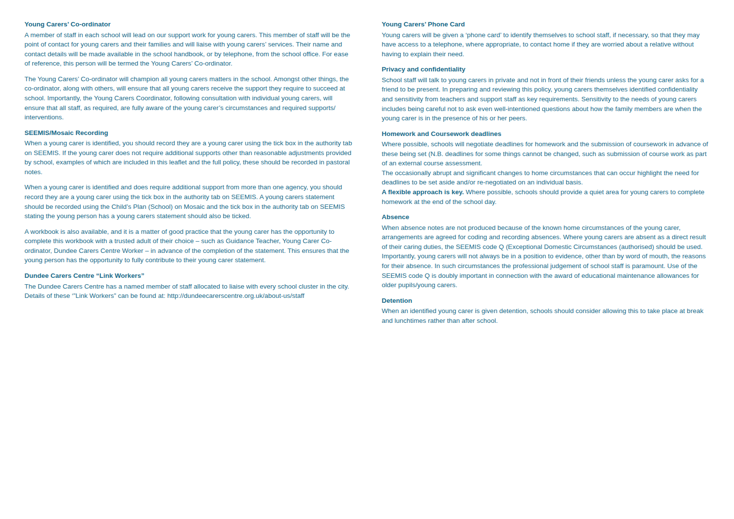Young Carers’ Co-ordinator
A member of staff in each school will lead on our support work for young carers. This member of staff will be the point of contact for young carers and their families and will liaise with young carers’ services. Their name and contact details will be made available in the school handbook, or by telephone, from the school office. For ease of reference, this person will be termed the Young Carers’ Co-ordinator.
The Young Carers’ Co-ordinator will champion all young carers matters in the school. Amongst other things, the co-ordinator, along with others, will ensure that all young carers receive the support they require to succeed at school. Importantly, the Young Carers Coordinator, following consultation with individual young carers, will ensure that all staff, as required, are fully aware of the young carer’s circumstances and required supports/ interventions.
SEEMIS/Mosaic Recording
When a young carer is identified, you should record they are a young carer using the tick box in the authority tab on SEEMIS. If the young carer does not require additional supports other than reasonable adjustments provided by school, examples of which are included in this leaflet and the full policy, these should be recorded in pastoral notes.
When a young carer is identified and does require additional support from more than one agency, you should record they are a young carer using the tick box in the authority tab on SEEMIS. A young carers statement should be recorded using the Child’s Plan (School) on Mosaic and the tick box in the authority tab on SEEMIS stating the young person has a young carers statement should also be ticked.
A workbook is also available, and it is a matter of good practice that the young carer has the opportunity to complete this workbook with a trusted adult of their choice – such as Guidance Teacher, Young Carer Co-ordinator, Dundee Carers Centre Worker – in advance of the completion of the statement. This ensures that the young person has the opportunity to fully contribute to their young carer statement.
Dundee Carers Centre “Link Workers”
The Dundee Carers Centre has a named member of staff allocated to liaise with every school cluster in the city. Details of these ‘”Link Workers” can be found at: http://dundeecarerscentre.org.uk/about-us/staff
Young Carers’ Phone Card
Young carers will be given a ‘phone card’ to identify themselves to school staff, if necessary, so that they may have access to a telephone, where appropriate, to contact home if they are worried about a relative without having to explain their need.
Privacy and confidentiality
School staff will talk to young carers in private and not in front of their friends unless the young carer asks for a friend to be present. In preparing and reviewing this policy, young carers themselves identified confidentiality and sensitivity from teachers and support staff as key requirements. Sensitivity to the needs of young carers includes being careful not to ask even well-intentioned questions about how the family members are when the young carer is in the presence of his or her peers.
Homework and Coursework deadlines
Where possible, schools will negotiate deadlines for homework and the submission of coursework in advance of these being set (N.B. deadlines for some things cannot be changed, such as submission of course work as part of an external course assessment.
The occasionally abrupt and significant changes to home circumstances that can occur highlight the need for deadlines to be set aside and/or re-negotiated on an individual basis.
A flexible approach is key. Where possible, schools should provide a quiet area for young carers to complete homework at the end of the school day.
Absence
When absence notes are not produced because of the known home circumstances of the young carer, arrangements are agreed for coding and recording absences. Where young carers are absent as a direct result of their caring duties, the SEEMIS code Q (Exceptional Domestic Circumstances (authorised) should be used. Importantly, young carers will not always be in a position to evidence, other than by word of mouth, the reasons for their absence. In such circumstances the professional judgement of school staff is paramount. Use of the SEEMIS code Q is doubly important in connection with the award of educational maintenance allowances for older pupils/young carers.
Detention
When an identified young carer is given detention, schools should consider allowing this to take place at break and lunchtimes rather than after school.